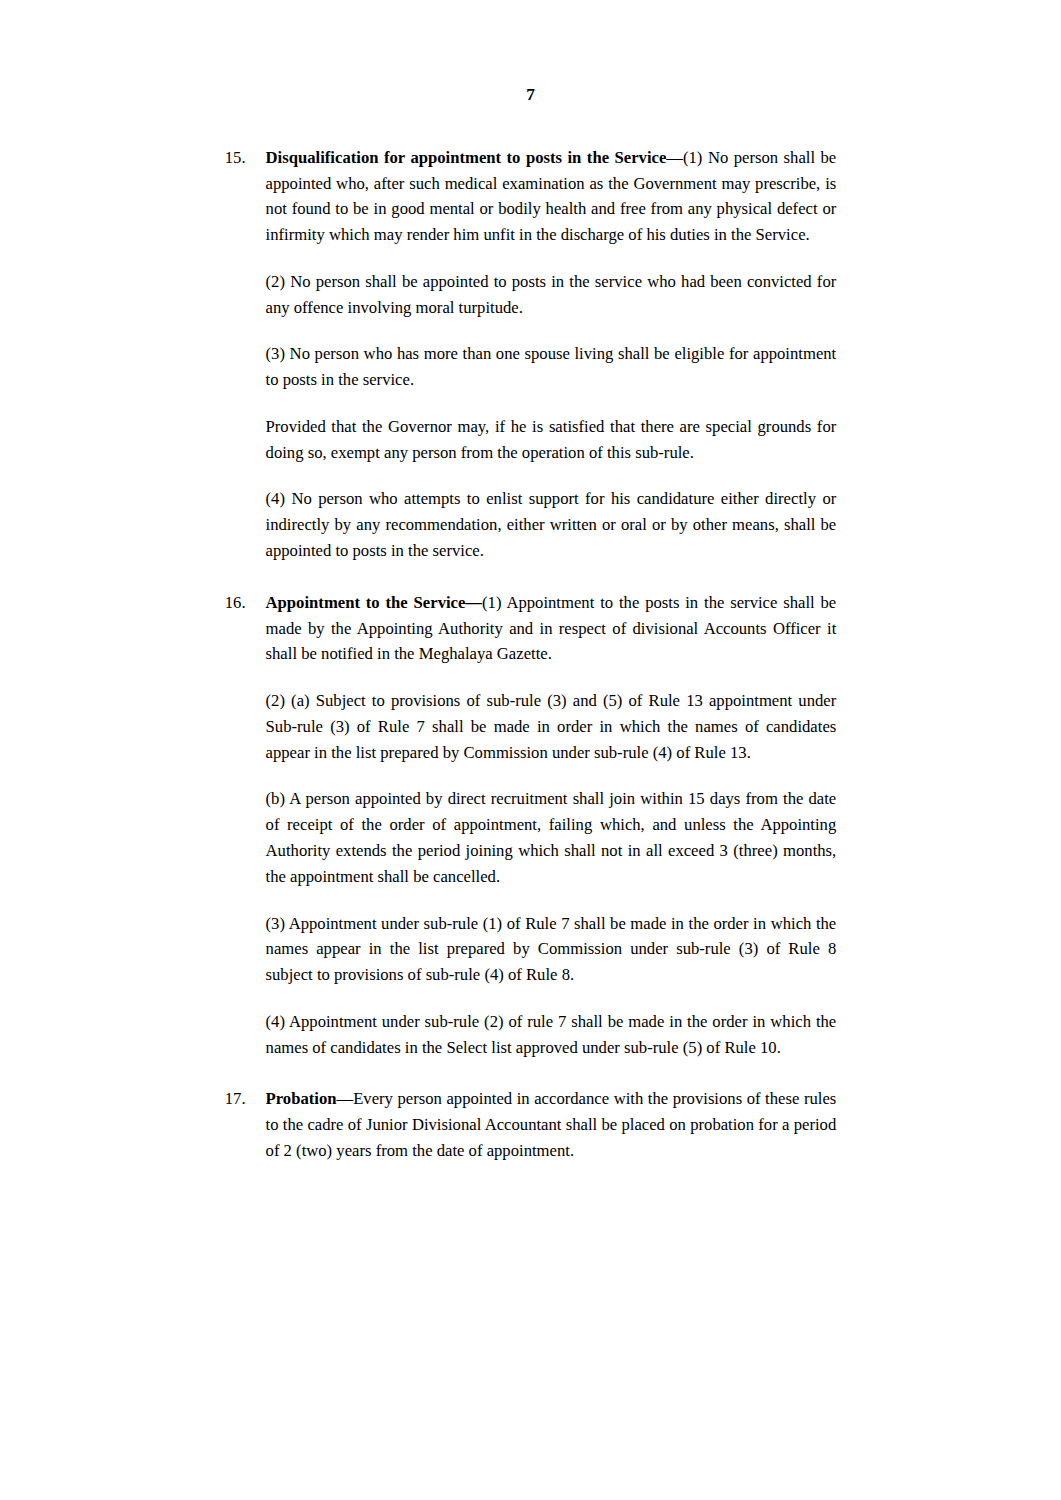7
15.
Disqualification for appointment to posts in the Service—(1) No person shall be appointed who, after such medical examination as the Government may prescribe, is not found to be in good mental or bodily health and free from any physical defect or infirmity which may render him unfit in the discharge of his duties in the Service.
(2) No person shall be appointed to posts in the service who had been convicted for any offence involving moral turpitude.
(3) No person who has more than one spouse living shall be eligible for appointment to posts in the service.
Provided that the Governor may, if he is satisfied that there are special grounds for doing so, exempt any person from the operation of this sub-rule.
(4) No person who attempts to enlist support for his candidature either directly or indirectly by any recommendation, either written or oral or by other means, shall be appointed to posts in the service.
16.
Appointment to the Service—(1) Appointment to the posts in the service shall be made by the Appointing Authority and in respect of divisional Accounts Officer it shall be notified in the Meghalaya Gazette.
(2) (a) Subject to provisions of sub-rule (3) and (5) of Rule 13 appointment under Sub-rule (3) of Rule 7 shall be made in order in which the names of candidates appear in the list prepared by Commission under sub-rule (4) of Rule 13.
(b) A person appointed by direct recruitment shall join within 15 days from the date of receipt of the order of appointment, failing which, and unless the Appointing Authority extends the period joining which shall not in all exceed 3 (three) months, the appointment shall be cancelled.
(3) Appointment under sub-rule (1) of Rule 7 shall be made in the order in which the names appear in the list prepared by Commission under sub-rule (3) of Rule 8 subject to provisions of sub-rule (4) of Rule 8.
(4) Appointment under sub-rule (2) of rule 7 shall be made in the order in which the names of candidates in the Select list approved under sub-rule (5) of Rule 10.
17.
Probation—Every person appointed in accordance with the provisions of these rules to the cadre of Junior Divisional Accountant shall be placed on probation for a period of 2 (two) years from the date of appointment.